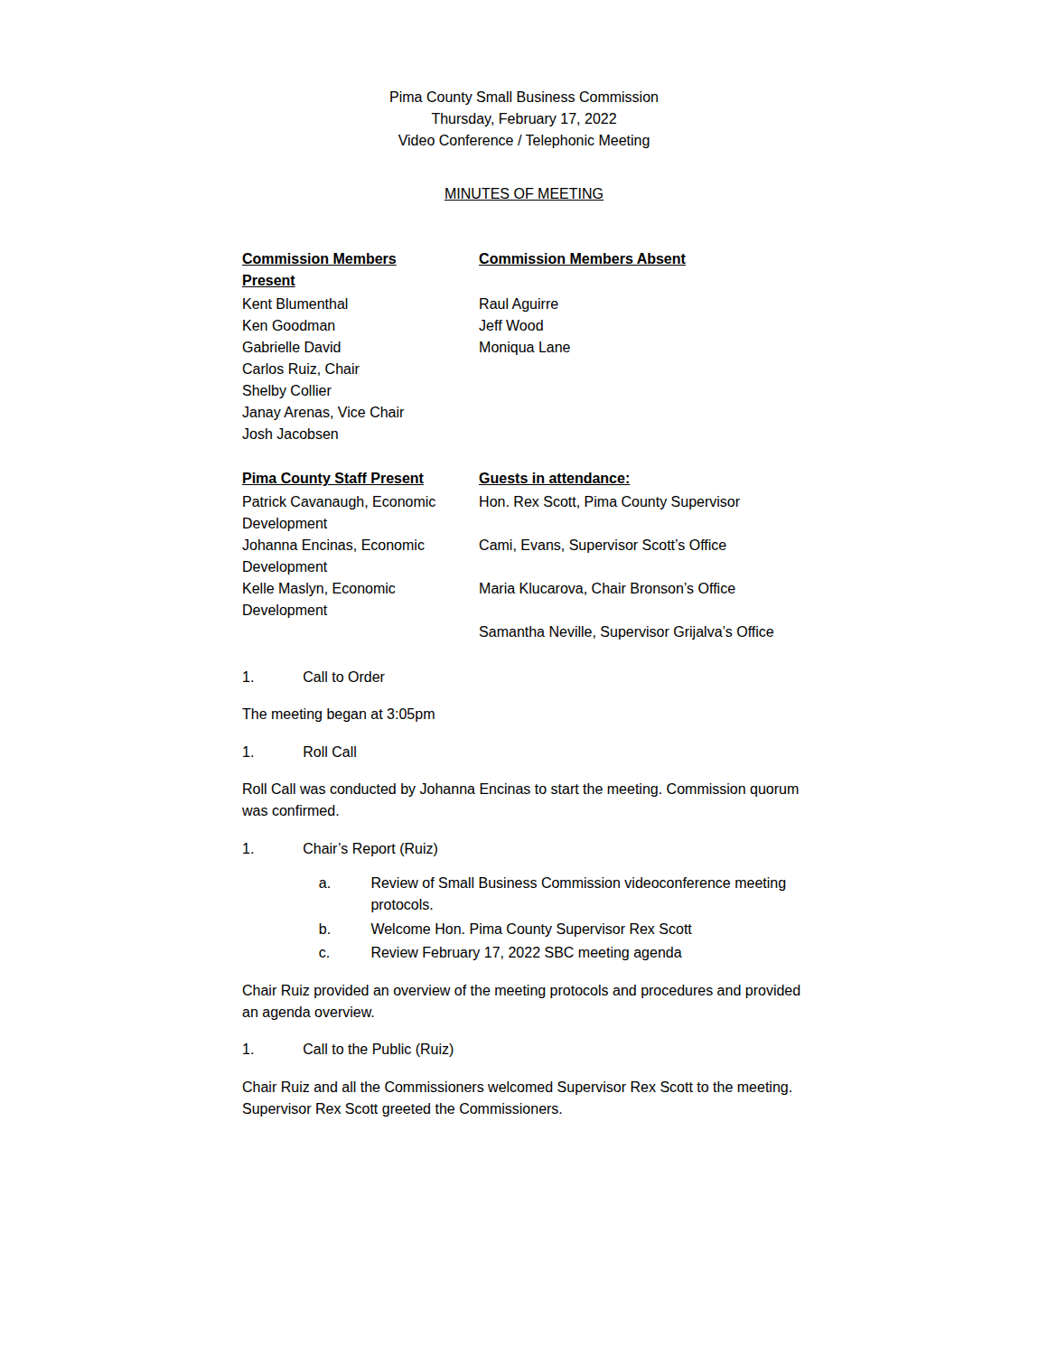Pima County Small Business Commission
Thursday, February 17, 2022
Video Conference / Telephonic Meeting
MINUTES OF MEETING
| Commission Members Present | Commission Members Absent |
| --- | --- |
| Kent Blumenthal | Raul Aguirre |
| Ken Goodman | Jeff Wood |
| Gabrielle David | Moniqua Lane |
| Carlos Ruiz, Chair | |
| Shelby Collier | |
| Janay Arenas, Vice Chair | |
| Josh Jacobsen | |
| Pima County Staff Present | Guests in attendance: |
| --- | --- |
| Patrick Cavanaugh, Economic Development | Hon. Rex Scott, Pima County Supervisor |
| Johanna Encinas, Economic Development | Cami, Evans, Supervisor Scott’s Office |
| Kelle Maslyn, Economic Development | Maria Klucarova, Chair Bronson’s Office |
| | Samantha Neville, Supervisor Grijalva’s Office |
Call to Order
The meeting began at 3:05pm
Roll Call
Roll Call was conducted by Johanna Encinas to start the meeting. Commission quorum was confirmed.
Chair’s Report (Ruiz)
Review of Small Business Commission videoconference meeting protocols.
Welcome Hon. Pima County Supervisor Rex Scott
Review February 17, 2022 SBC meeting agenda
Chair Ruiz provided an overview of the meeting protocols and procedures and provided an agenda overview.
Call to the Public (Ruiz)
Chair Ruiz and all the Commissioners welcomed Supervisor Rex Scott to the meeting. Supervisor Rex Scott greeted the Commissioners.